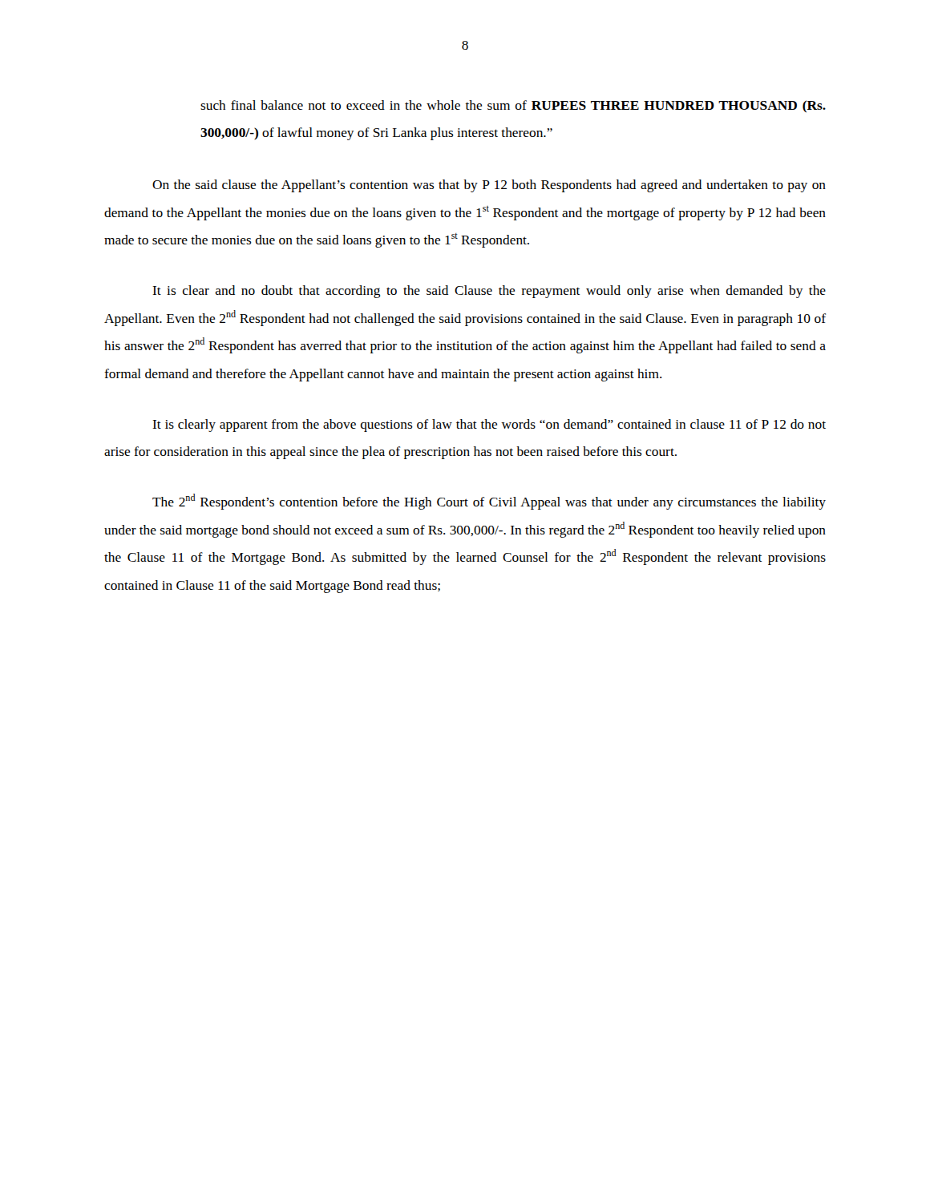8
such final balance not to exceed in the whole the sum of RUPEES THREE HUNDRED THOUSAND (Rs. 300,000/-) of lawful money of Sri Lanka plus interest thereon.”
On the said clause the Appellant’s contention was that by P 12 both Respondents had agreed and undertaken to pay on demand to the Appellant the monies due on the loans given to the 1st Respondent and the mortgage of property by P 12 had been made to secure the monies due on the said loans given to the 1st Respondent.
It is clear and no doubt that according to the said Clause the repayment would only arise when demanded by the Appellant. Even the 2nd Respondent had not challenged the said provisions contained in the said Clause. Even in paragraph 10 of his answer the 2nd Respondent has averred that prior to the institution of the action against him the Appellant had failed to send a formal demand and therefore the Appellant cannot have and maintain the present action against him.
It is clearly apparent from the above questions of law that the words “on demand” contained in clause 11 of P 12 do not arise for consideration in this appeal since the plea of prescription has not been raised before this court.
The 2nd Respondent’s contention before the High Court of Civil Appeal was that under any circumstances the liability under the said mortgage bond should not exceed a sum of Rs. 300,000/-. In this regard the 2nd Respondent too heavily relied upon the Clause 11 of the Mortgage Bond. As submitted by the learned Counsel for the 2nd Respondent the relevant provisions contained in Clause 11 of the said Mortgage Bond read thus;